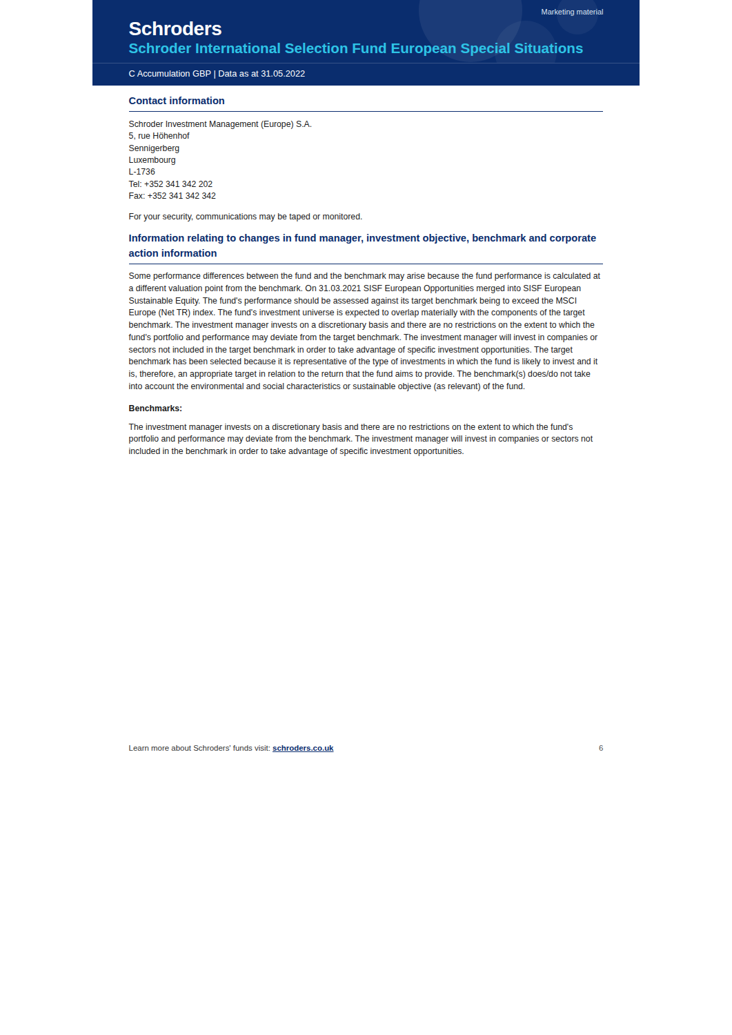Marketing material
Schroders
Schroder International Selection Fund European Special Situations
C Accumulation GBP | Data as at 31.05.2022
Contact information
Schroder Investment Management (Europe) S.A.
5, rue Höhenhof
Sennigerberg
Luxembourg
L-1736
Tel: +352 341 342 202
Fax: +352 341 342 342
For your security, communications may be taped or monitored.
Information relating to changes in fund manager, investment objective, benchmark and corporate action information
Some performance differences between the fund and the benchmark may arise because the fund performance is calculated at a different valuation point from the benchmark. On 31.03.2021 SISF European Opportunities merged into SISF European Sustainable Equity. The fund's performance should be assessed against its target benchmark being to exceed the MSCI Europe (Net TR) index. The fund's investment universe is expected to overlap materially with the components of the target benchmark. The investment manager invests on a discretionary basis and there are no restrictions on the extent to which the fund's portfolio and performance may deviate from the target benchmark. The investment manager will invest in companies or sectors not included in the target benchmark in order to take advantage of specific investment opportunities. The target benchmark has been selected because it is representative of the type of investments in which the fund is likely to invest and it is, therefore, an appropriate target in relation to the return that the fund aims to provide. The benchmark(s) does/do not take into account the environmental and social characteristics or sustainable objective (as relevant) of the fund.
Benchmarks:
The investment manager invests on a discretionary basis and there are no restrictions on the extent to which the fund's portfolio and performance may deviate from the benchmark. The investment manager will invest in companies or sectors not included in the benchmark in order to take advantage of specific investment opportunities.
Learn more about Schroders' funds visit: schroders.co.uk
6